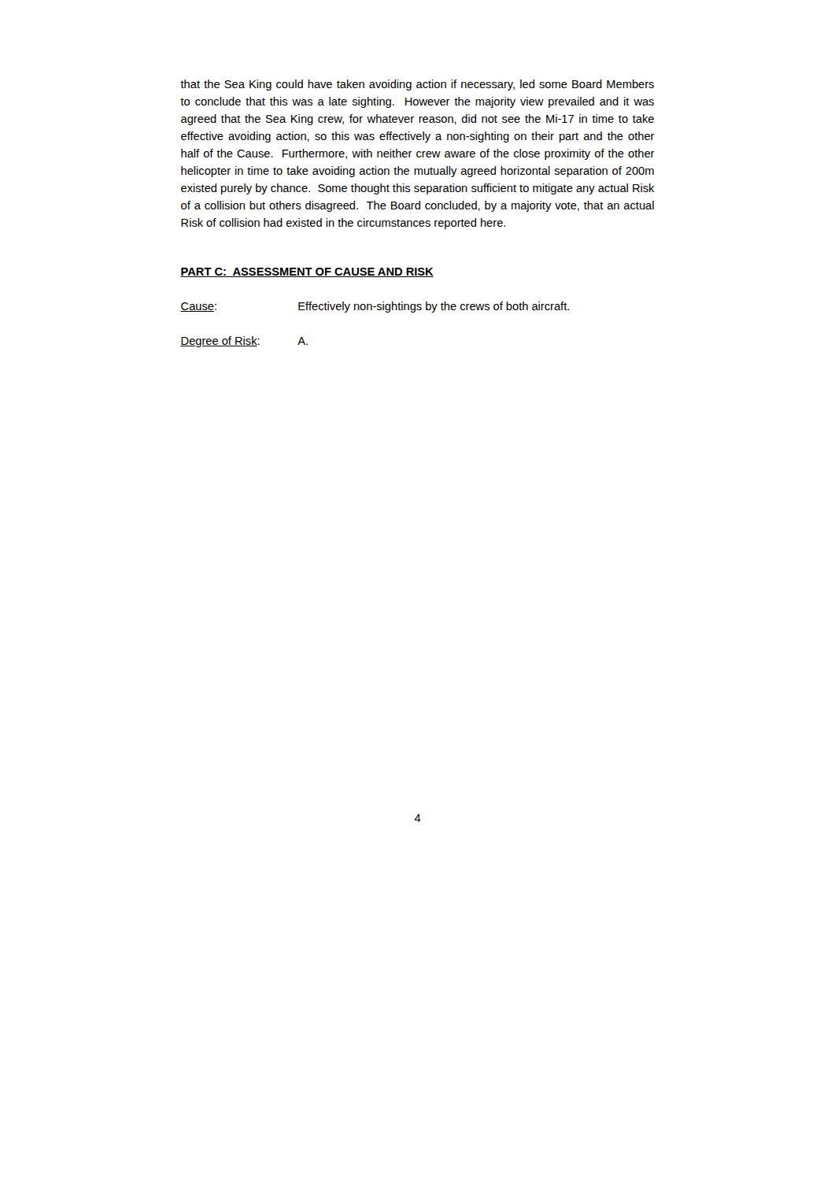that the Sea King could have taken avoiding action if necessary, led some Board Members to conclude that this was a late sighting. However the majority view prevailed and it was agreed that the Sea King crew, for whatever reason, did not see the Mi-17 in time to take effective avoiding action, so this was effectively a non-sighting on their part and the other half of the Cause. Furthermore, with neither crew aware of the close proximity of the other helicopter in time to take avoiding action the mutually agreed horizontal separation of 200m existed purely by chance. Some thought this separation sufficient to mitigate any actual Risk of a collision but others disagreed. The Board concluded, by a majority vote, that an actual Risk of collision had existed in the circumstances reported here.
PART C: ASSESSMENT OF CAUSE AND RISK
| Cause : | Effectively non-sightings by the crews of both aircraft. |
| Degree of Risk : | A. |
4